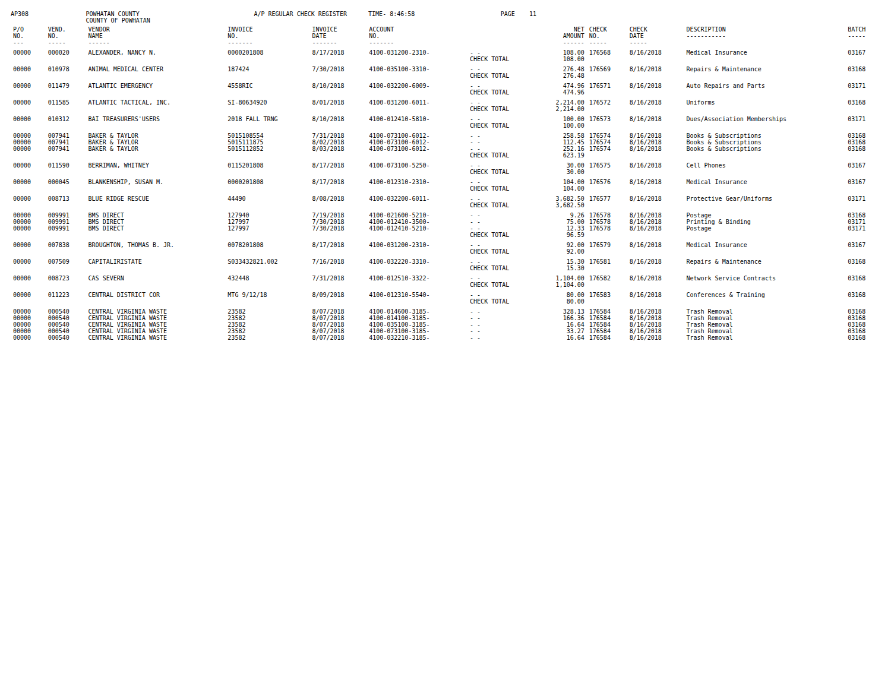AP308 POWHATAN COUNTY A/P REGULAR CHECK REGISTER TIME- 8:46:58 PAGE 11 COUNTY OF POWHATAN
| P/O NO. --- | VEND. NO. ----- | VENDOR NAME ------ | INVOICE NO. ------- | INVOICE DATE ------- | ACCOUNT NO. ------- | | NET AMOUNT ------ | CHECK NO. ----- | CHECK DATE ----- | DESCRIPTION ----------- | BATCH ----- |
| --- | --- | --- | --- | --- | --- | --- | --- | --- | --- | --- | --- |
| 00000 | 000020 | ALEXANDER, NANCY N. | 0000201808 | 8/17/2018 | 4100-031200-2310- | - - | 108.00 | 176568 | 8/16/2018 | Medical Insurance | 03167 |
| | | | | | | CHECK TOTAL | 108.00 | | | | |
| 00000 | 010978 | ANIMAL MEDICAL CENTER | 187424 | 7/30/2018 | 4100-035100-3310- | - - | 276.48 | 176569 | 8/16/2018 | Repairs & Maintenance | 03168 |
| | | | | | | CHECK TOTAL | 276.48 | | | | |
| 00000 | 011479 | ATLANTIC EMERGENCY | 4558RIC | 8/10/2018 | 4100-032200-6009- | - - | 474.96 | 176571 | 8/16/2018 | Auto Repairs and Parts | 03171 |
| | | | | | | CHECK TOTAL | 474.96 | | | | |
| 00000 | 011585 | ATLANTIC TACTICAL, INC. | SI-80634920 | 8/01/2018 | 4100-031200-6011- | - - | 2,214.00 | 176572 | 8/16/2018 | Uniforms | 03168 |
| | | | | | | CHECK TOTAL | 2,214.00 | | | | |
| 00000 | 010312 | BAI TREASURERS'USERS | 2018 FALL TRNG | 8/10/2018 | 4100-012410-5810- | - - | 100.00 | 176573 | 8/16/2018 | Dues/Association Memberships | 03171 |
| | | | | | | CHECK TOTAL | 100.00 | | | | |
| 00000 | 007941 | BAKER & TAYLOR | 5015108554 | 7/31/2018 | 4100-073100-6012- | - - | 258.58 | 176574 | 8/16/2018 | Books & Subscriptions | 03168 |
| 00000 | 007941 | BAKER & TAYLOR | 5015111875 | 8/02/2018 | 4100-073100-6012- | - - | 112.45 | 176574 | 8/16/2018 | Books & Subscriptions | 03168 |
| 00000 | 007941 | BAKER & TAYLOR | 5015112852 | 8/03/2018 | 4100-073100-6012- | - - | 252.16 | 176574 | 8/16/2018 | Books & Subscriptions | 03168 |
| | | | | | | CHECK TOTAL | 623.19 | | | | |
| 00000 | 011590 | BERRIMAN, WHITNEY | 0115201808 | 8/17/2018 | 4100-073100-5250- | - - | 30.00 | 176575 | 8/16/2018 | Cell Phones | 03167 |
| | | | | | | CHECK TOTAL | 30.00 | | | | |
| 00000 | 000045 | BLANKENSHIP, SUSAN M. | 0000201808 | 8/17/2018 | 4100-012310-2310- | - - | 104.00 | 176576 | 8/16/2018 | Medical Insurance | 03167 |
| | | | | | | CHECK TOTAL | 104.00 | | | | |
| 00000 | 008713 | BLUE RIDGE RESCUE | 44490 | 8/08/2018 | 4100-032200-6011- | - - | 3,682.50 | 176577 | 8/16/2018 | Protective Gear/Uniforms | 03171 |
| | | | | | | CHECK TOTAL | 3,682.50 | | | | |
| 00000 | 009991 | BMS DIRECT | 127940 | 7/19/2018 | 4100-021600-5210- | - - | 9.26 | 176578 | 8/16/2018 | Postage | 03168 |
| 00000 | 009991 | BMS DIRECT | 127997 | 7/30/2018 | 4100-012410-3500- | - - | 75.00 | 176578 | 8/16/2018 | Printing & Binding | 03171 |
| 00000 | 009991 | BMS DIRECT | 127997 | 7/30/2018 | 4100-012410-5210- | - - | 12.33 | 176578 | 8/16/2018 | Postage | 03171 |
| | | | | | | CHECK TOTAL | 96.59 | | | | |
| 00000 | 007838 | BROUGHTON, THOMAS B. JR. | 0078201808 | 8/17/2018 | 4100-031200-2310- | - - | 92.00 | 176579 | 8/16/2018 | Medical Insurance | 03167 |
| | | | | | | CHECK TOTAL | 92.00 | | | | |
| 00000 | 007509 | CAPITALIRISTATE | S033432821.002 | 7/16/2018 | 4100-032220-3310- | - - | 15.30 | 176581 | 8/16/2018 | Repairs & Maintenance | 03168 |
| | | | | | | CHECK TOTAL | 15.30 | | | | |
| 00000 | 008723 | CAS SEVERN | 432448 | 7/31/2018 | 4100-012510-3322- | - - | 1,104.00 | 176582 | 8/16/2018 | Network Service Contracts | 03168 |
| | | | | | | CHECK TOTAL | 1,104.00 | | | | |
| 00000 | 011223 | CENTRAL DISTRICT COR | MTG 9/12/18 | 8/09/2018 | 4100-012310-5540- | - - | 80.00 | 176583 | 8/16/2018 | Conferences & Training | 03168 |
| | | | | | | CHECK TOTAL | 80.00 | | | | |
| 00000 | 000540 | CENTRAL VIRGINIA WASTE | 23582 | 8/07/2018 | 4100-014600-3185- | - - | 328.13 | 176584 | 8/16/2018 | Trash Removal | 03168 |
| 00000 | 000540 | CENTRAL VIRGINIA WASTE | 23582 | 8/07/2018 | 4100-014100-3185- | - - | 166.36 | 176584 | 8/16/2018 | Trash Removal | 03168 |
| 00000 | 000540 | CENTRAL VIRGINIA WASTE | 23582 | 8/07/2018 | 4100-035100-3185- | - - | 16.64 | 176584 | 8/16/2018 | Trash Removal | 03168 |
| 00000 | 000540 | CENTRAL VIRGINIA WASTE | 23582 | 8/07/2018 | 4100-073100-3185- | - - | 33.27 | 176584 | 8/16/2018 | Trash Removal | 03168 |
| 00000 | 000540 | CENTRAL VIRGINIA WASTE | 23582 | 8/07/2018 | 4100-032210-3185- | - - | 16.64 | 176584 | 8/16/2018 | Trash Removal | 03168 |